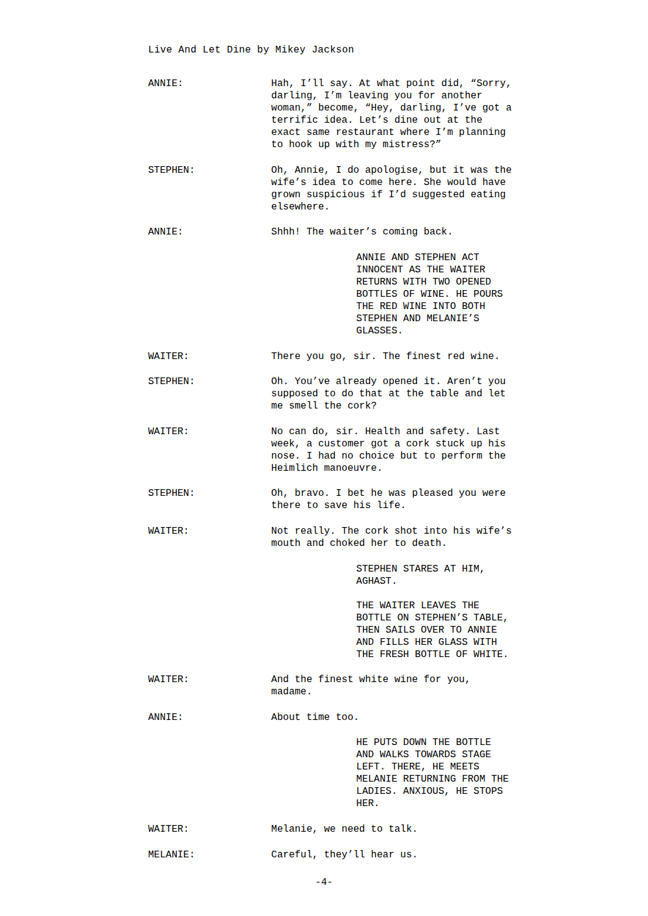Live And Let Dine by Mikey Jackson
ANNIE:
Hah, I’ll say. At what point did, “Sorry, darling, I’m leaving you for another woman,” become, “Hey, darling, I’ve got a terrific idea. Let’s dine out at the exact same restaurant where I’m planning to hook up with my mistress?”
STEPHEN:
Oh, Annie, I do apologise, but it was the wife’s idea to come here. She would have grown suspicious if I’d suggested eating elsewhere.
ANNIE:
Shhh! The waiter’s coming back.
Annie and Stephen act innocent as the waiter returns with two opened bottles of wine. He pours the red wine into both Stephen and Melanie’s glasses.
WAITER:
There you go, sir. The finest red wine.
STEPHEN:
Oh. You’ve already opened it. Aren’t you supposed to do that at the table and let me smell the cork?
WAITER:
No can do, sir. Health and safety. Last week, a customer got a cork stuck up his nose. I had no choice but to perform the Heimlich manoeuvre.
STEPHEN:
Oh, bravo. I bet he was pleased you were there to save his life.
WAITER:
Not really. The cork shot into his wife’s mouth and choked her to death.
Stephen stares at him, aghast.
The waiter leaves the bottle on Stephen’s table, then sails over to Annie and fills her glass with the fresh bottle of white.
WAITER:
And the finest white wine for you, madame.
ANNIE:
About time too.
He puts down the bottle and walks towards stage left. There, he meets Melanie returning from the ladies. Anxious, he stops her.
WAITER:
Melanie, we need to talk.
MELANIE:
Careful, they’ll hear us.
-4-